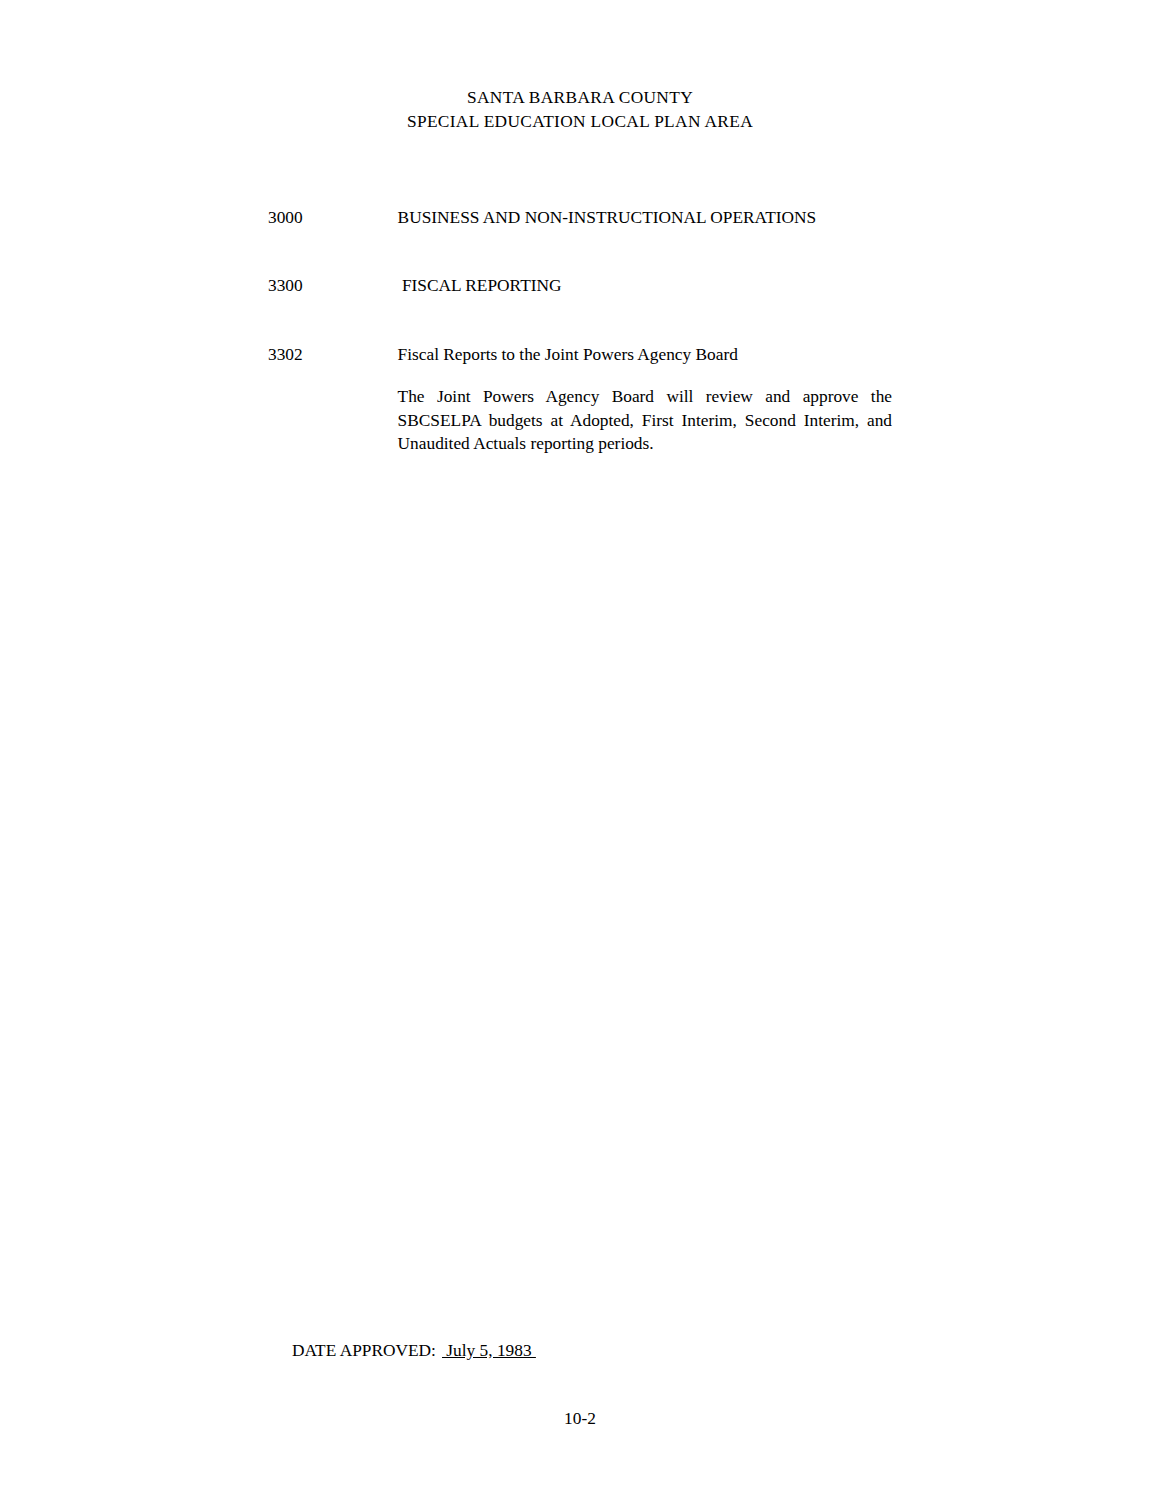SANTA BARBARA COUNTY
SPECIAL EDUCATION LOCAL PLAN AREA
3000
BUSINESS AND NON-INSTRUCTIONAL OPERATIONS
3300
FISCAL REPORTING
3302
Fiscal Reports to the Joint Powers Agency Board
The Joint Powers Agency Board will review and approve the SBCSELPA budgets at Adopted, First Interim, Second Interim, and Unaudited Actuals reporting periods.
DATE APPROVED: July 5, 1983
10-2